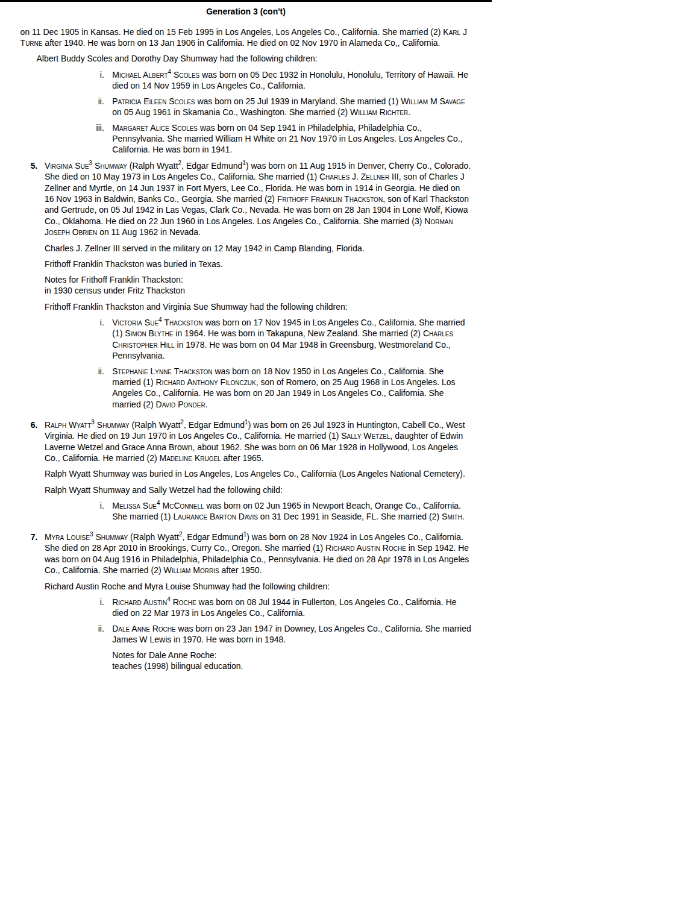Generation 3 (con't)
on 11 Dec 1905 in Kansas. He died on 15 Feb 1995 in Los Angeles, Los Angeles Co., California. She married (2) Karl J Turne after 1940. He was born on 13 Jan 1906 in California. He died on 02 Nov 1970 in Alameda Co,, California.
Albert Buddy Scoles and Dorothy Day Shumway had the following children:
i.
Michael Albert4 Scoles was born on 05 Dec 1932 in Honolulu, Honolulu, Territory of Hawaii. He died on 14 Nov 1959 in Los Angeles Co., California.
ii.
Patricia Eileen Scoles was born on 25 Jul 1939 in Maryland. She married (1) William M Savage on 05 Aug 1961 in Skamania Co., Washington. She married (2) William Richter.
iii.
Margaret Alice Scoles was born on 04 Sep 1941 in Philadelphia, Philadelphia Co., Pennsylvania. She married William H White on 21 Nov 1970 in Los Angeles. Los Angeles Co., California. He was born in 1941.
5.
Virginia Sue3 Shumway (Ralph Wyatt2, Edgar Edmund1) was born on 11 Aug 1915 in Denver, Cherry Co., Colorado. She died on 10 May 1973 in Los Angeles Co., California. She married (1) Charles J. Zellner III, son of Charles J Zellner and Myrtle, on 14 Jun 1937 in Fort Myers, Lee Co., Florida. He was born in 1914 in Georgia. He died on 16 Nov 1963 in Baldwin, Banks Co., Georgia. She married (2) Frithoff Franklin Thackston, son of Karl Thackston and Gertrude, on 05 Jul 1942 in Las Vegas, Clark Co., Nevada. He was born on 28 Jan 1904 in Lone Wolf, Kiowa Co., Oklahoma. He died on 22 Jun 1960 in Los Angeles. Los Angeles Co., California. She married (3) Norman Joseph Obrien on 11 Aug 1962 in Nevada.
Charles J. Zellner III served in the military on 12 May 1942 in Camp Blanding, Florida.
Frithoff Franklin Thackston was buried in Texas.
Notes for Frithoff Franklin Thackston:
in 1930 census under Fritz Thackston
Frithoff Franklin Thackston and Virginia Sue Shumway had the following children:
i.
Victoria Sue4 Thackston was born on 17 Nov 1945 in Los Angeles Co., California. She married (1) Simon Blythe in 1964. He was born in Takapuna, New Zealand. She married (2) Charles Christopher Hill in 1978. He was born on 04 Mar 1948 in Greensburg, Westmoreland Co., Pennsylvania.
ii.
Stephanie Lynne Thackston was born on 18 Nov 1950 in Los Angeles Co., California. She married (1) Richard Anthony Filonczuk, son of Romero, on 25 Aug 1968 in Los Angeles. Los Angeles Co., California. He was born on 20 Jan 1949 in Los Angeles Co., California. She married (2) David Ponder.
6.
Ralph Wyatt3 Shumway (Ralph Wyatt2, Edgar Edmund1) was born on 26 Jul 1923 in Huntington, Cabell Co., West Virginia. He died on 19 Jun 1970 in Los Angeles Co., California. He married (1) Sally Wetzel, daughter of Edwin Laverne Wetzel and Grace Anna Brown, about 1962. She was born on 06 Mar 1928 in Hollywood, Los Angeles Co., California. He married (2) Madeline Krugel after 1965.
Ralph Wyatt Shumway was buried in Los Angeles, Los Angeles Co., California (Los Angeles National Cemetery).
Ralph Wyatt Shumway and Sally Wetzel had the following child:
i.
Melissa Sue4 McConnell was born on 02 Jun 1965 in Newport Beach, Orange Co., California. She married (1) Laurance Barton Davis on 31 Dec 1991 in Seaside, FL. She married (2) Smith.
7.
Myra Louise3 Shumway (Ralph Wyatt2, Edgar Edmund1) was born on 28 Nov 1924 in Los Angeles Co., California. She died on 28 Apr 2010 in Brookings, Curry Co., Oregon. She married (1) Richard Austin Roche in Sep 1942. He was born on 04 Aug 1916 in Philadelphia, Philadelphia Co., Pennsylvania. He died on 28 Apr 1978 in Los Angeles Co., California. She married (2) William Morris after 1950.
Richard Austin Roche and Myra Louise Shumway had the following children:
i.
Richard Austin4 Roche was born on 08 Jul 1944 in Fullerton, Los Angeles Co., California. He died on 22 Mar 1973 in Los Angeles Co., California.
ii.
Dale Anne Roche was born on 23 Jan 1947 in Downey, Los Angeles Co., California. She married James W Lewis in 1970. He was born in 1948.
Notes for Dale Anne Roche:
teaches (1998) bilingual education.